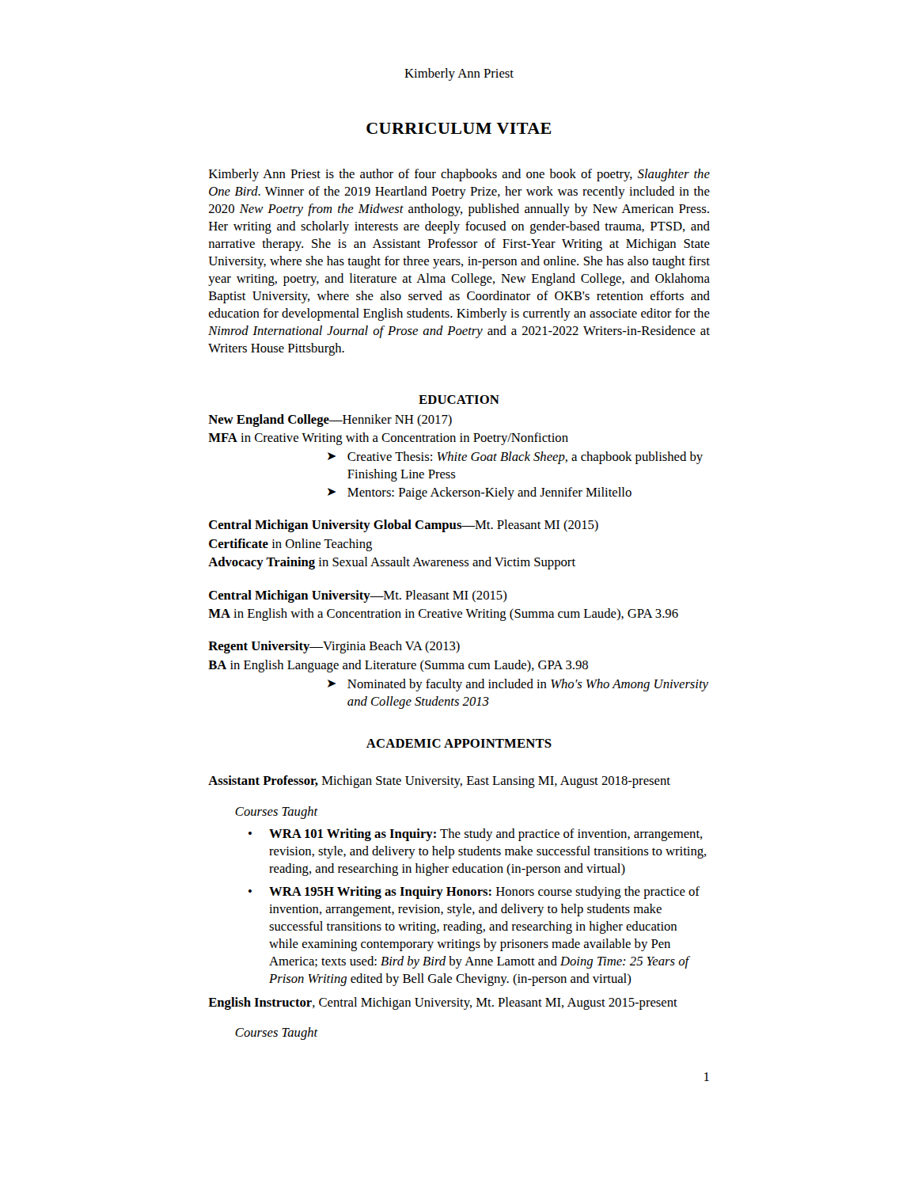Kimberly Ann Priest
CURRICULUM VITAE
Kimberly Ann Priest is the author of four chapbooks and one book of poetry, Slaughter the One Bird. Winner of the 2019 Heartland Poetry Prize, her work was recently included in the 2020 New Poetry from the Midwest anthology, published annually by New American Press. Her writing and scholarly interests are deeply focused on gender-based trauma, PTSD, and narrative therapy. She is an Assistant Professor of First-Year Writing at Michigan State University, where she has taught for three years, in-person and online. She has also taught first year writing, poetry, and literature at Alma College, New England College, and Oklahoma Baptist University, where she also served as Coordinator of OKB's retention efforts and education for developmental English students. Kimberly is currently an associate editor for the Nimrod International Journal of Prose and Poetry and a 2021-2022 Writers-in-Residence at Writers House Pittsburgh.
EDUCATION
New England College—Henniker NH (2017)
MFA in Creative Writing with a Concentration in Poetry/Nonfiction
Creative Thesis: White Goat Black Sheep, a chapbook published by Finishing Line Press
Mentors: Paige Ackerson-Kiely and Jennifer Militello
Central Michigan University Global Campus—Mt. Pleasant MI (2015)
Certificate in Online Teaching
Advocacy Training in Sexual Assault Awareness and Victim Support
Central Michigan University—Mt. Pleasant MI (2015)
MA in English with a Concentration in Creative Writing (Summa cum Laude), GPA 3.96
Regent University—Virginia Beach VA (2013)
BA in English Language and Literature (Summa cum Laude), GPA 3.98
Nominated by faculty and included in Who's Who Among University and College Students 2013
ACADEMIC APPOINTMENTS
Assistant Professor, Michigan State University, East Lansing MI, August 2018-present
Courses Taught
WRA 101 Writing as Inquiry: The study and practice of invention, arrangement, revision, style, and delivery to help students make successful transitions to writing, reading, and researching in higher education (in-person and virtual)
WRA 195H Writing as Inquiry Honors: Honors course studying the practice of invention, arrangement, revision, style, and delivery to help students make successful transitions to writing, reading, and researching in higher education while examining contemporary writings by prisoners made available by Pen America; texts used: Bird by Bird by Anne Lamott and Doing Time: 25 Years of Prison Writing edited by Bell Gale Chevigny. (in-person and virtual)
English Instructor, Central Michigan University, Mt. Pleasant MI, August 2015-present
Courses Taught
1